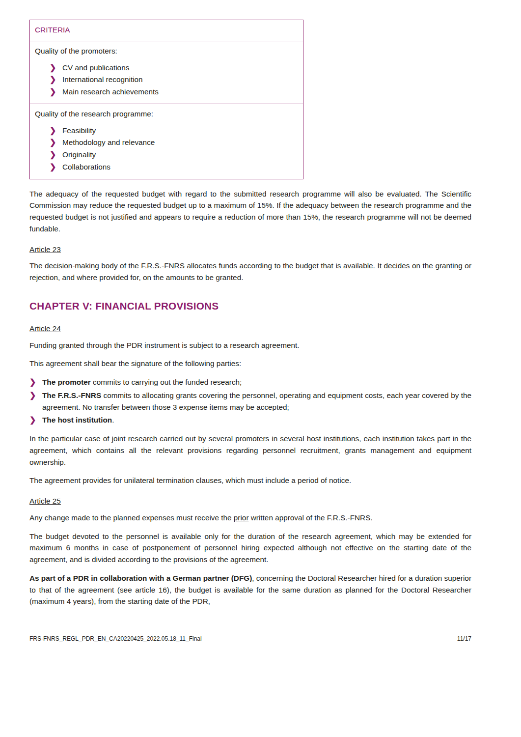| CRITERIA |
| Quality of the promoters: CV and publications International recognition Main research achievements |
| Quality of the research programme: Feasibility Methodology and relevance Originality Collaborations |
The adequacy of the requested budget with regard to the submitted research programme will also be evaluated. The Scientific Commission may reduce the requested budget up to a maximum of 15%. If the adequacy between the research programme and the requested budget is not justified and appears to require a reduction of more than 15%, the research programme will not be deemed fundable.
Article 23
The decision-making body of the F.R.S.-FNRS allocates funds according to the budget that is available. It decides on the granting or rejection, and where provided for, on the amounts to be granted.
CHAPTER V: FINANCIAL PROVISIONS
Article 24
Funding granted through the PDR instrument is subject to a research agreement.
This agreement shall bear the signature of the following parties:
The promoter commits to carrying out the funded research;
The F.R.S.-FNRS commits to allocating grants covering the personnel, operating and equipment costs, each year covered by the agreement. No transfer between those 3 expense items may be accepted;
The host institution.
In the particular case of joint research carried out by several promoters in several host institutions, each institution takes part in the agreement, which contains all the relevant provisions regarding personnel recruitment, grants management and equipment ownership.
The agreement provides for unilateral termination clauses, which must include a period of notice.
Article 25
Any change made to the planned expenses must receive the prior written approval of the F.R.S.-FNRS.
The budget devoted to the personnel is available only for the duration of the research agreement, which may be extended for maximum 6 months in case of postponement of personnel hiring expected although not effective on the starting date of the agreement, and is divided according to the provisions of the agreement.
As part of a PDR in collaboration with a German partner (DFG), concerning the Doctoral Researcher hired for a duration superior to that of the agreement (see article 16), the budget is available for the same duration as planned for the Doctoral Researcher (maximum 4 years), from the starting date of the PDR,
FRS-FNRS_REGL_PDR_EN_CA20220425_2022.05.18_11_Final 11/17